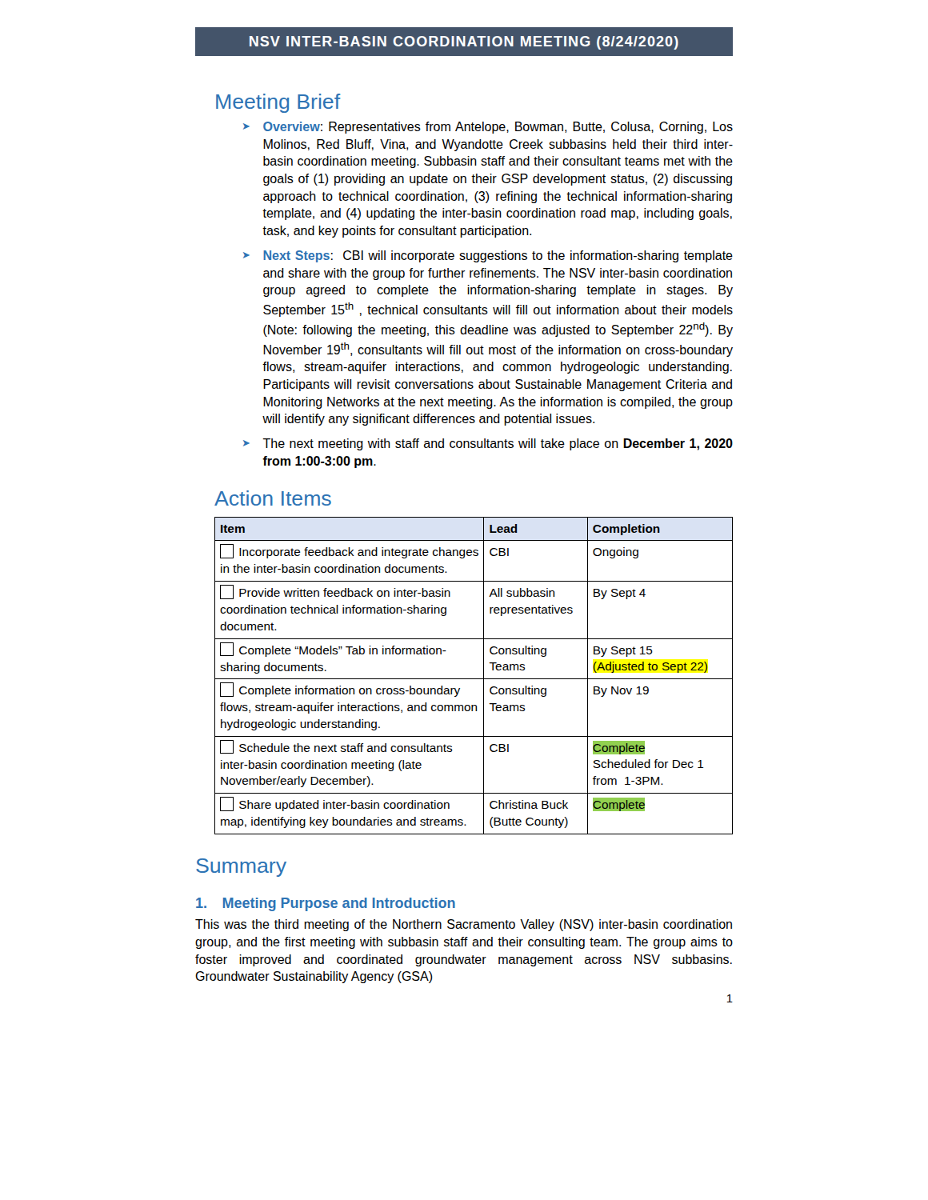NSV INTER-BASIN COORDINATION MEETING (8/24/2020)
Meeting Brief
Overview: Representatives from Antelope, Bowman, Butte, Colusa, Corning, Los Molinos, Red Bluff, Vina, and Wyandotte Creek subbasins held their third inter-basin coordination meeting. Subbasin staff and their consultant teams met with the goals of (1) providing an update on their GSP development status, (2) discussing approach to technical coordination, (3) refining the technical information-sharing template, and (4) updating the inter-basin coordination road map, including goals, task, and key points for consultant participation.
Next Steps: CBI will incorporate suggestions to the information-sharing template and share with the group for further refinements. The NSV inter-basin coordination group agreed to complete the information-sharing template in stages. By September 15th , technical consultants will fill out information about their models (Note: following the meeting, this deadline was adjusted to September 22nd). By November 19th, consultants will fill out most of the information on cross-boundary flows, stream-aquifer interactions, and common hydrogeologic understanding. Participants will revisit conversations about Sustainable Management Criteria and Monitoring Networks at the next meeting. As the information is compiled, the group will identify any significant differences and potential issues.
The next meeting with staff and consultants will take place on December 1, 2020 from 1:00-3:00 pm.
Action Items
| Item | Lead | Completion |
| --- | --- | --- |
| Incorporate feedback and integrate changes in the inter-basin coordination documents. | CBI | Ongoing |
| Provide written feedback on inter-basin coordination technical information-sharing document. | All subbasin representatives | By Sept 4 |
| Complete “Models” Tab in information-sharing documents. | Consulting Teams | By Sept 15 (Adjusted to Sept 22) |
| Complete information on cross-boundary flows, stream-aquifer interactions, and common hydrogeologic understanding. | Consulting Teams | By Nov 19 |
| Schedule the next staff and consultants inter-basin coordination meeting (late November/early December). | CBI | Complete Scheduled for Dec 1 from 1-3PM. |
| Share updated inter-basin coordination map, identifying key boundaries and streams. | Christina Buck (Butte County) | Complete |
Summary
1. Meeting Purpose and Introduction
This was the third meeting of the Northern Sacramento Valley (NSV) inter-basin coordination group, and the first meeting with subbasin staff and their consulting team. The group aims to foster improved and coordinated groundwater management across NSV subbasins. Groundwater Sustainability Agency (GSA)
1